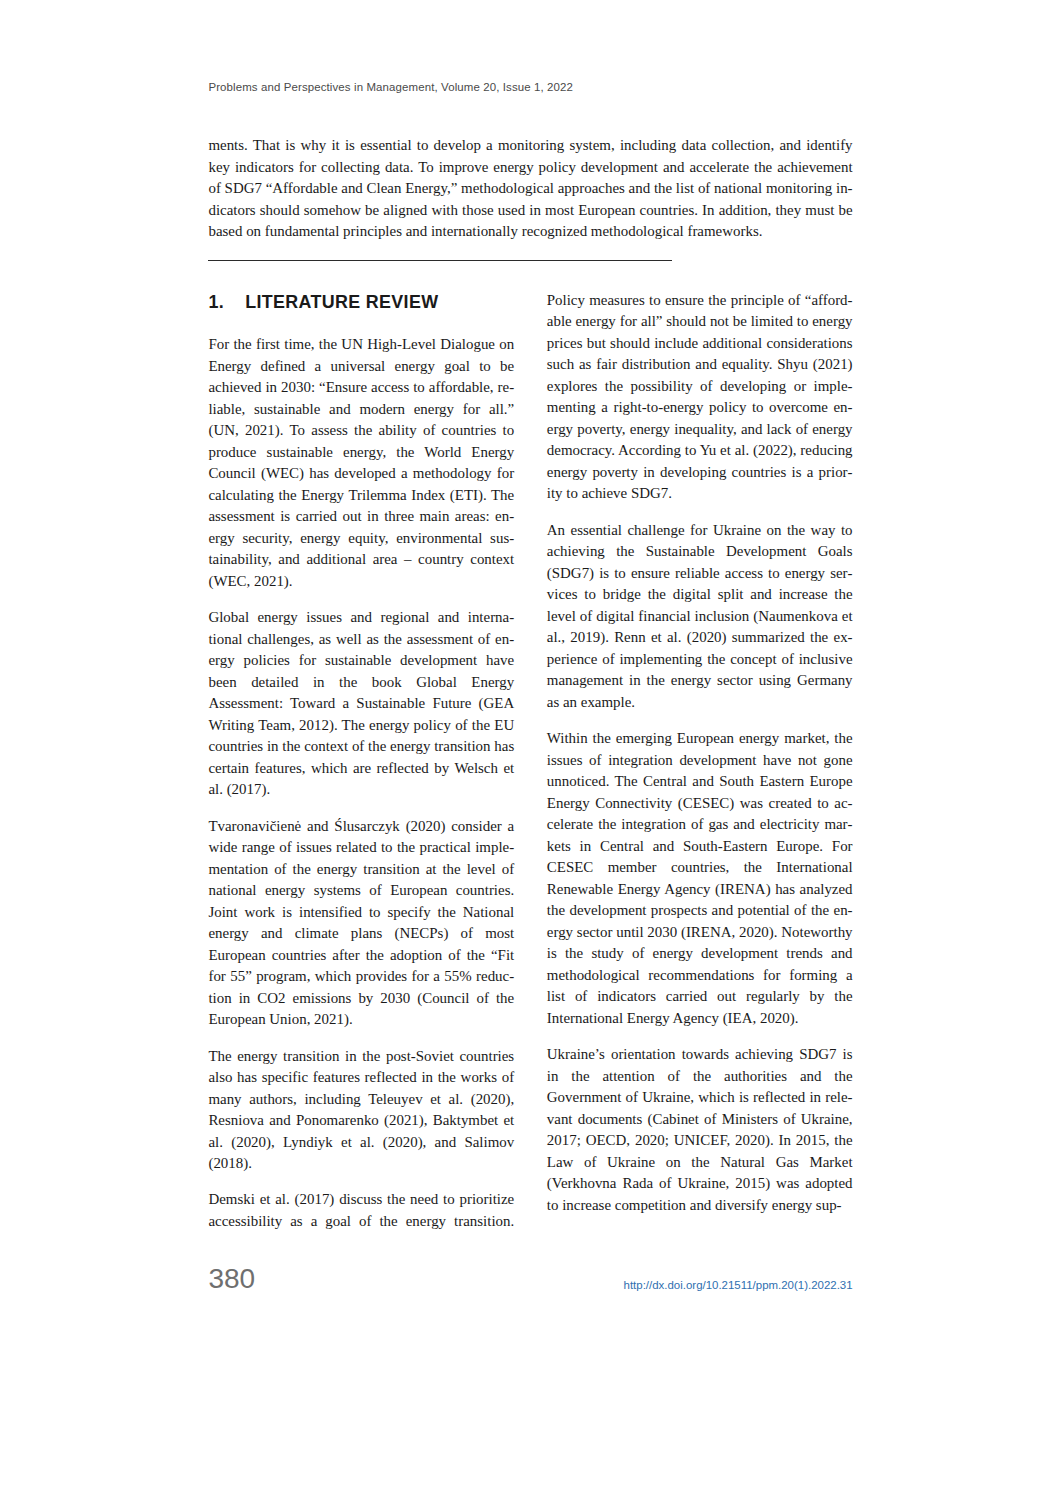Problems and Perspectives in Management, Volume 20, Issue 1, 2022
ments. That is why it is essential to develop a monitoring system, including data collection, and identify key indicators for collecting data. To improve energy policy development and accelerate the achievement of SDG7 “Affordable and Clean Energy,” methodological approaches and the list of national monitoring indicators should somehow be aligned with those used in most European countries. In addition, they must be based on fundamental principles and internationally recognized methodological frameworks.
1. Literature review
For the first time, the UN High-Level Dialogue on Energy defined a universal energy goal to be achieved in 2030: “Ensure access to affordable, reliable, sustainable and modern energy for all.” (UN, 2021). To assess the ability of countries to produce sustainable energy, the World Energy Council (WEC) has developed a methodology for calculating the Energy Trilemma Index (ETI). The assessment is carried out in three main areas: energy security, energy equity, environmental sustainability, and additional area – country context (WEC, 2021).
Global energy issues and regional and international challenges, as well as the assessment of energy policies for sustainable development have been detailed in the book Global Energy Assessment: Toward a Sustainable Future (GEA Writing Team, 2012). The energy policy of the EU countries in the context of the energy transition has certain features, which are reflected by Welsch et al. (2017).
Tvaronavičienė and Ślusarczyk (2020) consider a wide range of issues related to the practical implementation of the energy transition at the level of national energy systems of European countries. Joint work is intensified to specify the National energy and climate plans (NECPs) of most European countries after the adoption of the “Fit for 55” program, which provides for a 55% reduction in CO2 emissions by 2030 (Council of the European Union, 2021).
The energy transition in the post-Soviet countries also has specific features reflected in the works of many authors, including Teleuyev et al. (2020), Resniova and Ponomarenko (2021), Baktymbet et al. (2020), Lyndiyk et al. (2020), and Salimov (2018).
Demski et al. (2017) discuss the need to prioritize accessibility as a goal of the energy transition. Policy measures to ensure the principle of “affordable energy for all” should not be limited to energy prices but should include additional considerations such as fair distribution and equality. Shyu (2021) explores the possibility of developing or implementing a right-to-energy policy to overcome energy poverty, energy inequality, and lack of energy democracy. According to Yu et al. (2022), reducing energy poverty in developing countries is a priority to achieve SDG7.
An essential challenge for Ukraine on the way to achieving the Sustainable Development Goals (SDG7) is to ensure reliable access to energy services to bridge the digital split and increase the level of digital financial inclusion (Naumenkova et al., 2019). Renn et al. (2020) summarized the experience of implementing the concept of inclusive management in the energy sector using Germany as an example.
Within the emerging European energy market, the issues of integration development have not gone unnoticed. The Central and South Eastern Europe Energy Connectivity (CESEC) was created to accelerate the integration of gas and electricity markets in Central and South-Eastern Europe. For CESEC member countries, the International Renewable Energy Agency (IRENA) has analyzed the development prospects and potential of the energy sector until 2030 (IRENA, 2020). Noteworthy is the study of energy development trends and methodological recommendations for forming a list of indicators carried out regularly by the International Energy Agency (IEA, 2020).
Ukraine’s orientation towards achieving SDG7 is in the attention of the authorities and the Government of Ukraine, which is reflected in relevant documents (Cabinet of Ministers of Ukraine, 2017; OECD, 2020; UNICEF, 2020). In 2015, the Law of Ukraine on the Natural Gas Market (Verkhovna Rada of Ukraine, 2015) was adopted to increase competition and diversify energy sup-
380
http://dx.doi.org/10.21511/ppm.20(1).2022.31